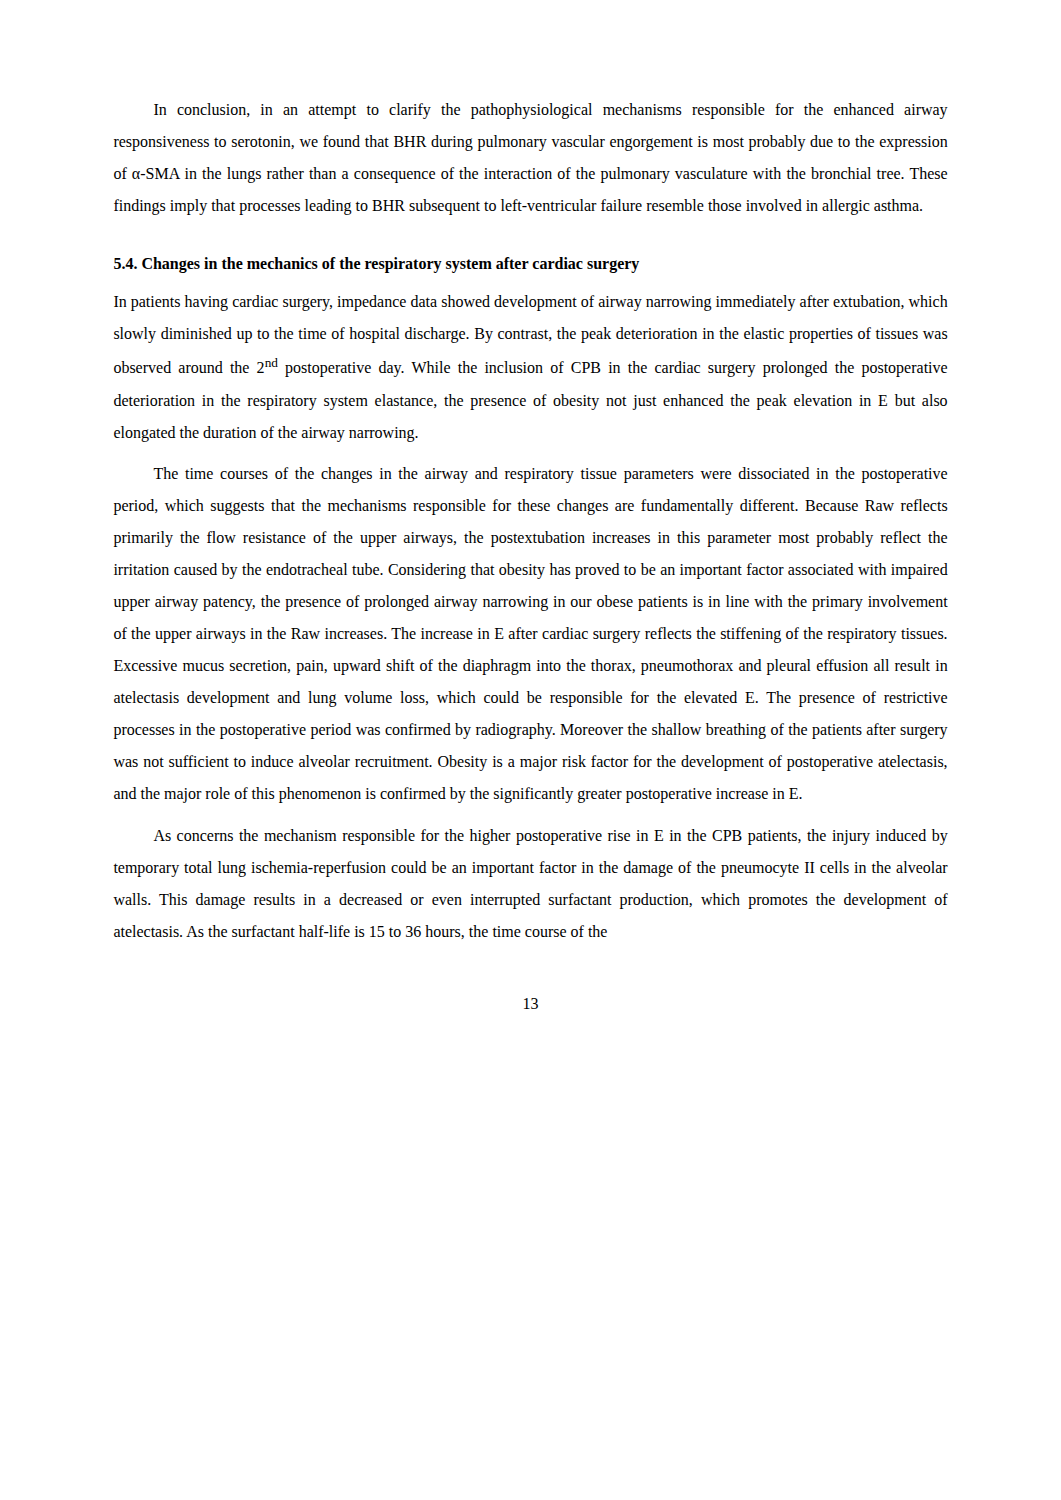In conclusion, in an attempt to clarify the pathophysiological mechanisms responsible for the enhanced airway responsiveness to serotonin, we found that BHR during pulmonary vascular engorgement is most probably due to the expression of α-SMA in the lungs rather than a consequence of the interaction of the pulmonary vasculature with the bronchial tree. These findings imply that processes leading to BHR subsequent to left-ventricular failure resemble those involved in allergic asthma.
5.4. Changes in the mechanics of the respiratory system after cardiac surgery
In patients having cardiac surgery, impedance data showed development of airway narrowing immediately after extubation, which slowly diminished up to the time of hospital discharge. By contrast, the peak deterioration in the elastic properties of tissues was observed around the 2nd postoperative day. While the inclusion of CPB in the cardiac surgery prolonged the postoperative deterioration in the respiratory system elastance, the presence of obesity not just enhanced the peak elevation in E but also elongated the duration of the airway narrowing.
The time courses of the changes in the airway and respiratory tissue parameters were dissociated in the postoperative period, which suggests that the mechanisms responsible for these changes are fundamentally different. Because Raw reflects primarily the flow resistance of the upper airways, the postextubation increases in this parameter most probably reflect the irritation caused by the endotracheal tube. Considering that obesity has proved to be an important factor associated with impaired upper airway patency, the presence of prolonged airway narrowing in our obese patients is in line with the primary involvement of the upper airways in the Raw increases. The increase in E after cardiac surgery reflects the stiffening of the respiratory tissues. Excessive mucus secretion, pain, upward shift of the diaphragm into the thorax, pneumothorax and pleural effusion all result in atelectasis development and lung volume loss, which could be responsible for the elevated E. The presence of restrictive processes in the postoperative period was confirmed by radiography. Moreover the shallow breathing of the patients after surgery was not sufficient to induce alveolar recruitment. Obesity is a major risk factor for the development of postoperative atelectasis, and the major role of this phenomenon is confirmed by the significantly greater postoperative increase in E.
As concerns the mechanism responsible for the higher postoperative rise in E in the CPB patients, the injury induced by temporary total lung ischemia-reperfusion could be an important factor in the damage of the pneumocyte II cells in the alveolar walls. This damage results in a decreased or even interrupted surfactant production, which promotes the development of atelectasis. As the surfactant half-life is 15 to 36 hours, the time course of the
13